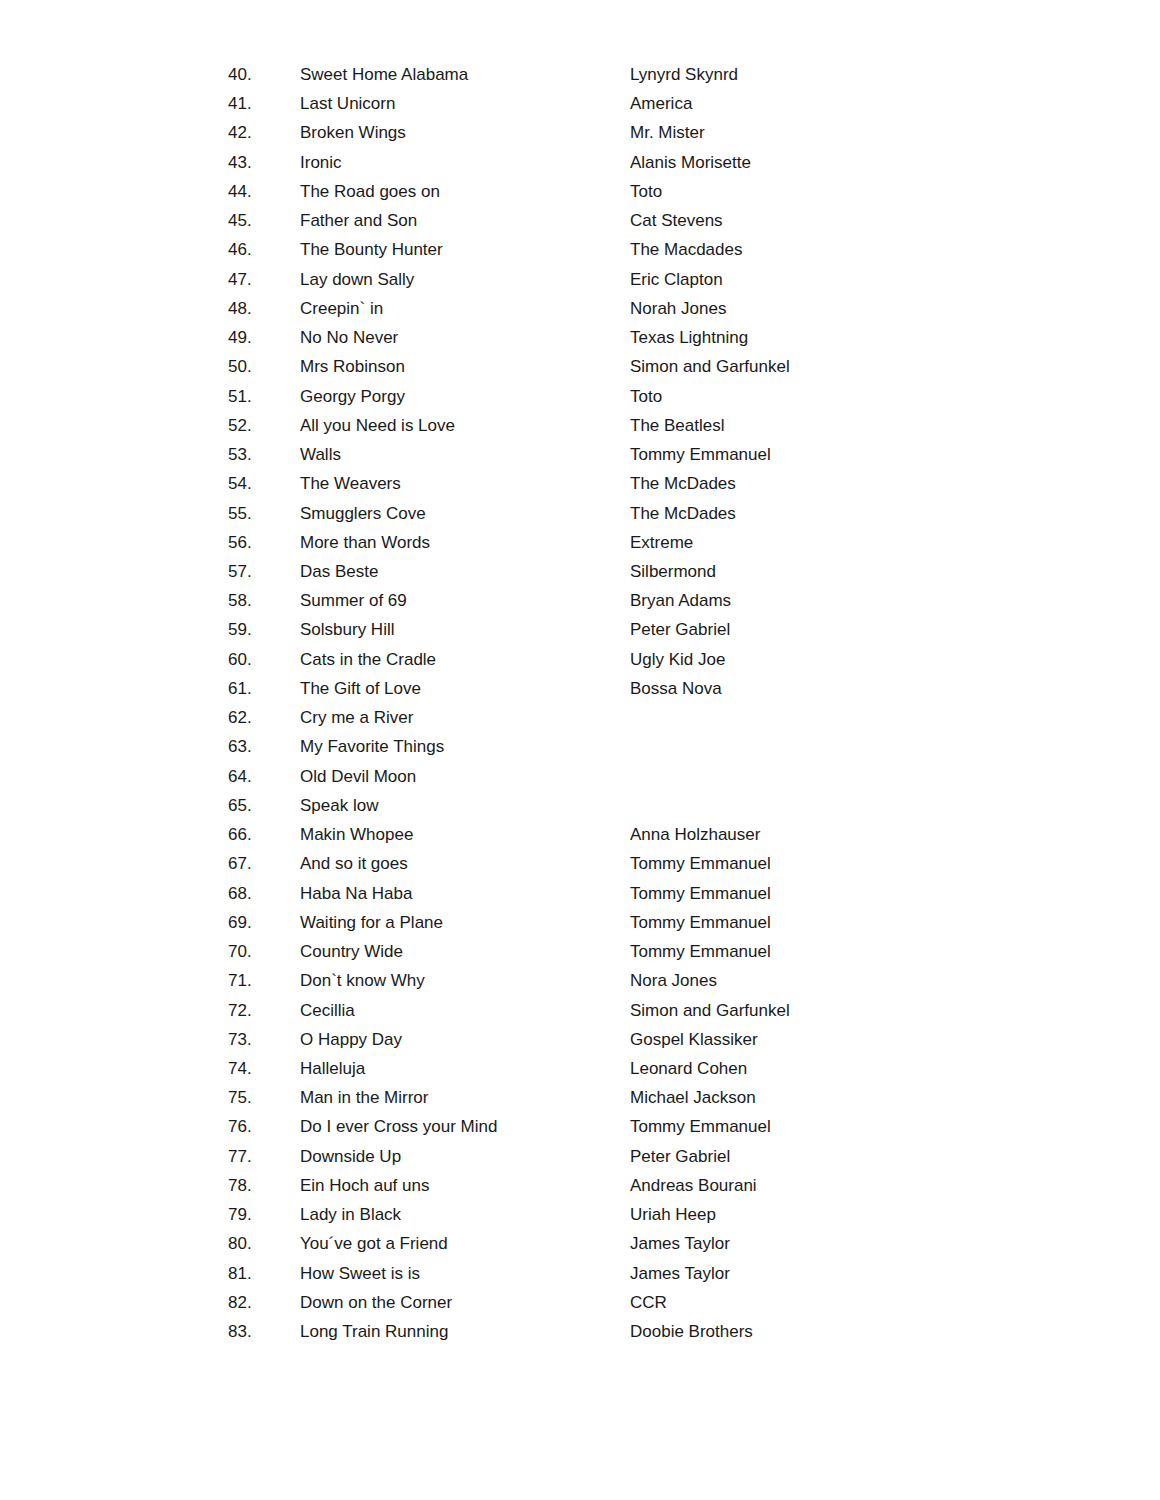| 40. | Sweet Home Alabama | Lynyrd Skynrd |
| 41. | Last Unicorn | America |
| 42. | Broken Wings | Mr. Mister |
| 43. | Ironic | Alanis Morisette |
| 44. | The Road goes on | Toto |
| 45. | Father and Son | Cat Stevens |
| 46. | The Bounty Hunter | The Macdades |
| 47. | Lay down Sally | Eric Clapton |
| 48. | Creepin` in | Norah Jones |
| 49. | No No Never | Texas Lightning |
| 50. | Mrs Robinson | Simon and Garfunkel |
| 51. | Georgy Porgy | Toto |
| 52. | All you Need is Love | The Beatlesl |
| 53. | Walls | Tommy Emmanuel |
| 54. | The Weavers | The McDades |
| 55. | Smugglers Cove | The McDades |
| 56. | More than Words | Extreme |
| 57. | Das Beste | Silbermond |
| 58. | Summer of 69 | Bryan Adams |
| 59. | Solsbury Hill | Peter Gabriel |
| 60. | Cats in the Cradle | Ugly Kid Joe |
| 61. | The Gift of Love | Bossa Nova |
| 62. | Cry me a River | |
| 63. | My Favorite Things | |
| 64. | Old Devil Moon | |
| 65. | Speak low | |
| 66. | Makin Whopee | Anna Holzhauser |
| 67. | And so it goes | Tommy Emmanuel |
| 68. | Haba Na Haba | Tommy Emmanuel |
| 69. | Waiting for a Plane | Tommy Emmanuel |
| 70. | Country Wide | Tommy Emmanuel |
| 71. | Don`t know Why | Nora Jones |
| 72. | Cecillia | Simon and Garfunkel |
| 73. | O Happy Day | Gospel Klassiker |
| 74. | Halleluja | Leonard Cohen |
| 75. | Man in the Mirror | Michael Jackson |
| 76. | Do I ever Cross your Mind | Tommy Emmanuel |
| 77. | Downside Up | Peter Gabriel |
| 78. | Ein Hoch auf uns | Andreas Bourani |
| 79. | Lady in Black | Uriah Heep |
| 80. | You´ve got a Friend | James Taylor |
| 81. | How Sweet is is | James Taylor |
| 82. | Down on the Corner | CCR |
| 83. | Long Train Running | Doobie Brothers |